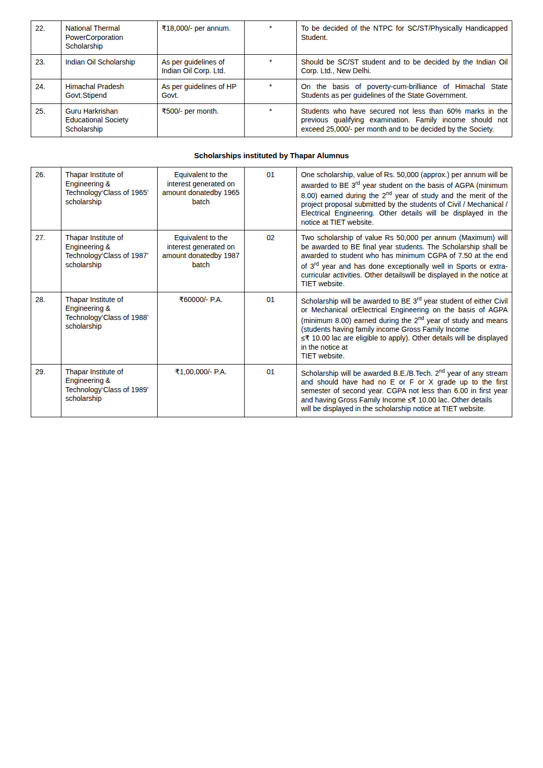| 22. | National Thermal PowerCorporation Scholarship | ₹18,000/- per annum. | * | To be decided of the NTPC for SC/ST/Physically Handicapped Student. |
| 23. | Indian Oil Scholarship | As per guidelines of Indian Oil Corp. Ltd. | * | Should be SC/ST student and to be decided by the Indian Oil Corp. Ltd., New Delhi. |
| 24. | Himachal Pradesh Govt.Stipend | As per guidelines of HP Govt. | * | On the basis of poverty-cum-brilliance of Himachal State Students as per guidelines of the State Government. |
| 25. | Guru Harkrishan Educational Society Scholarship | ₹500/- per month. | * | Students who have secured not less than 60% marks in the previous qualifying examination. Family income should not exceed 25,000/- per month and to be decided by the Society. |
Scholarships instituted by Thapar Alumnus
| 26. | Thapar Institute of Engineering & Technology‘Class of 1965’ scholarship | Equivalent to the interest generated on amount donatedby 1965 batch | 01 | One scholarship, value of Rs. 50,000 (approx.) per annum will be awarded to BE 3 rd year student on the basis of AGPA (minimum 8.00) earned during the 2 nd year of study and the merit of the project proposal submitted by the students of Civil / Mechanical / Electrical Engineering. Other details will be displayed in the notice at TIET website. |
| 27. | Thapar Institute of Engineering & Technology‘Class of 1987’ scholarship | Equivalent to the interest generated on amount donatedby 1987 batch | 02 | Two scholarship of value Rs 50,000 per annum (Maximum) will be awarded to BE final year students. The Scholarship shall be awarded to student who has minimum CGPA of 7.50 at the end of 3 rd year and has done exceptionally well in Sports or extra-curricular activities. Other detailswill be displayed in the notice at TIET website. |
| 28. | Thapar Institute of Engineering & Technology‘Class of 1988’ scholarship | ₹60000/- P.A. | 01 | Scholarship will be awarded to BE 3 rd year student of either Civil or Mechanical orElectrical Engineering on the basis of AGPA (minimum 8.00) earned during the 2 nd year of study and means (students having family income Gross Family Income ≤₹ 10.00 lac are eligible to apply). Other details will be displayed in the notice at TIET website. |
| 29. | Thapar Institute of Engineering & Technology‘Class of 1989’ scholarship | ₹1,00,000/- P.A. | 01 | Scholarship will be awarded B.E./B.Tech. 2 nd year of any stream and should have had no E or F or X grade up to the first semester of second year. CGPA not less than 6.00 in first year and having Gross Family Income ≤₹ 10.00 lac. Other details will be displayed in the scholarship notice at TIET website. |